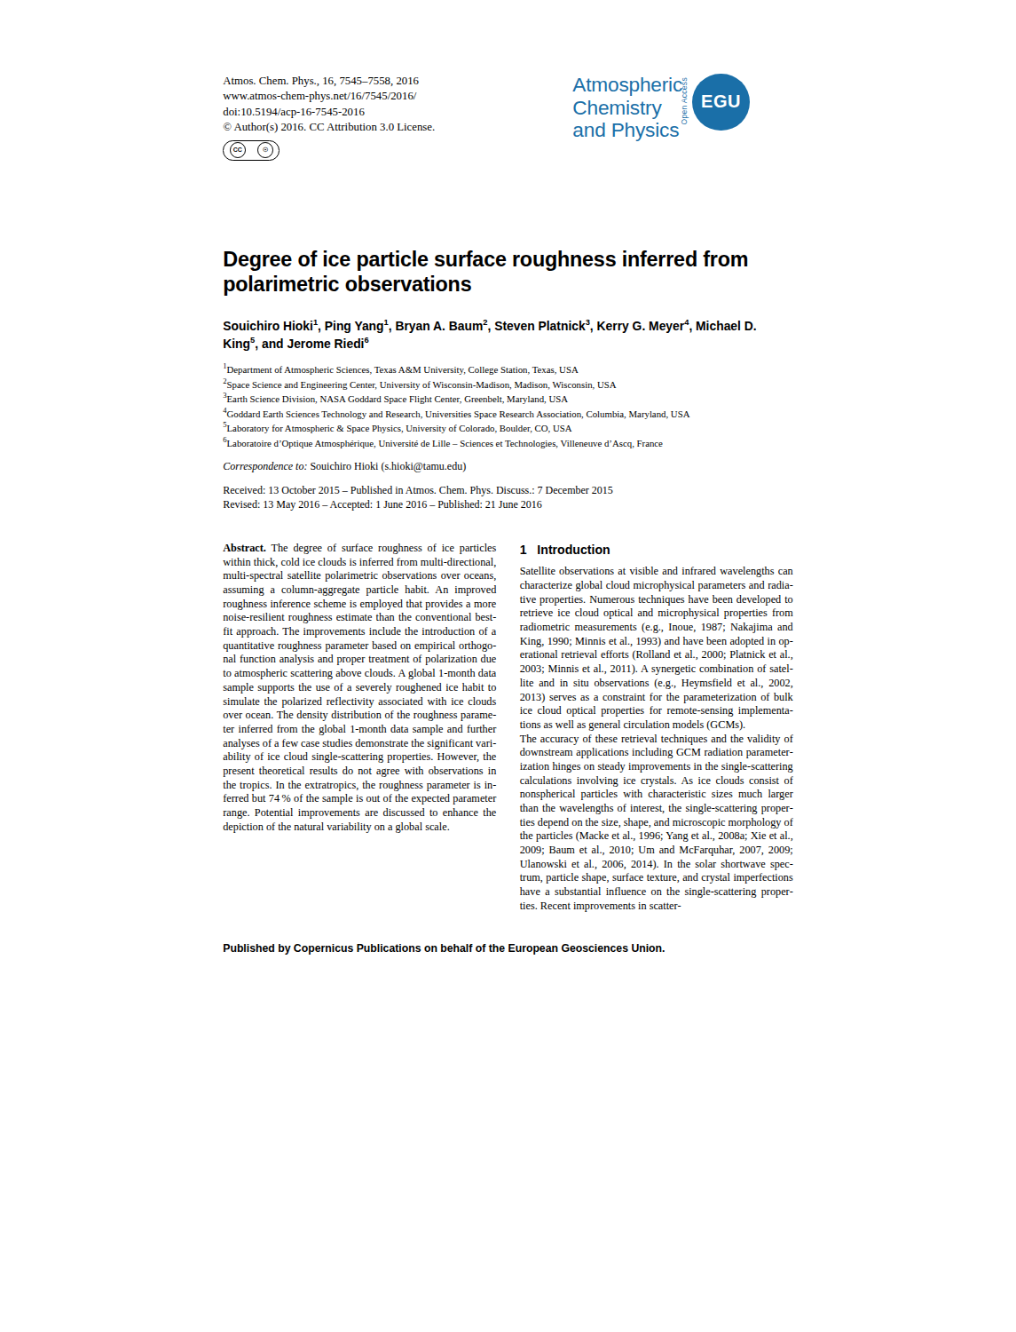Atmos. Chem. Phys., 16, 7545–7558, 2016
www.atmos-chem-phys.net/16/7545/2016/
doi:10.5194/acp-16-7545-2016
© Author(s) 2016. CC Attribution 3.0 License.
CC
☉
Atmospheric Chemistry and Physics
EGU
Open Access
Degree of ice particle surface roughness inferred from polarimetric observations
Souichiro Hioki1, Ping Yang1, Bryan A. Baum2, Steven Platnick3, Kerry G. Meyer4, Michael D. King5, and Jerome Riedi6
1Department of Atmospheric Sciences, Texas A&M University, College Station, Texas, USA
2Space Science and Engineering Center, University of Wisconsin-Madison, Madison, Wisconsin, USA
3Earth Science Division, NASA Goddard Space Flight Center, Greenbelt, Maryland, USA
4Goddard Earth Sciences Technology and Research, Universities Space Research Association, Columbia, Maryland, USA
5Laboratory for Atmospheric & Space Physics, University of Colorado, Boulder, CO, USA
6Laboratoire d’Optique Atmosphérique, Université de Lille – Sciences et Technologies, Villeneuve d’Ascq, France
Correspondence to: Souichiro Hioki (s.hioki@tamu.edu)
Received: 13 October 2015 – Published in Atmos. Chem. Phys. Discuss.: 7 December 2015
Revised: 13 May 2016 – Accepted: 1 June 2016 – Published: 21 June 2016
Abstract. The degree of surface roughness of ice particles within thick, cold ice clouds is inferred from multi-directional, multi-spectral satellite polarimetric observations over oceans, assuming a column-aggregate particle habit. An improved roughness inference scheme is employed that provides a more noise-resilient roughness estimate than the conventional best-fit approach. The improvements include the introduction of a quantitative roughness parameter based on empirical orthogonal function analysis and proper treatment of polarization due to atmospheric scattering above clouds. A global 1-month data sample supports the use of a severely roughened ice habit to simulate the polarized reflectivity associated with ice clouds over ocean. The density distribution of the roughness parameter inferred from the global 1-month data sample and further analyses of a few case studies demonstrate the significant variability of ice cloud single-scattering properties. However, the present theoretical results do not agree with observations in the tropics. In the extratropics, the roughness parameter is inferred but 74 % of the sample is out of the expected parameter range. Potential improvements are discussed to enhance the depiction of the natural variability on a global scale.
1 Introduction
Satellite observations at visible and infrared wavelengths can characterize global cloud microphysical parameters and radiative properties. Numerous techniques have been developed to retrieve ice cloud optical and microphysical properties from radiometric measurements (e.g., Inoue, 1987; Nakajima and King, 1990; Minnis et al., 1993) and have been adopted in operational retrieval efforts (Rolland et al., 2000; Platnick et al., 2003; Minnis et al., 2011). A synergetic combination of satellite and in situ observations (e.g., Heymsfield et al., 2002, 2013) serves as a constraint for the parameterization of bulk ice cloud optical properties for remote-sensing implementations as well as general circulation models (GCMs).
The accuracy of these retrieval techniques and the validity of downstream applications including GCM radiation parameterization hinges on steady improvements in the single-scattering calculations involving ice crystals. As ice clouds consist of nonspherical particles with characteristic sizes much larger than the wavelengths of interest, the single-scattering properties depend on the size, shape, and microscopic morphology of the particles (Macke et al., 1996; Yang et al., 2008a; Xie et al., 2009; Baum et al., 2010; Um and McFarquhar, 2007, 2009; Ulanowski et al., 2006, 2014). In the solar shortwave spectrum, particle shape, surface texture, and crystal imperfections have a substantial influence on the single-scattering properties. Recent improvements in scatter-
Published by Copernicus Publications on behalf of the European Geosciences Union.